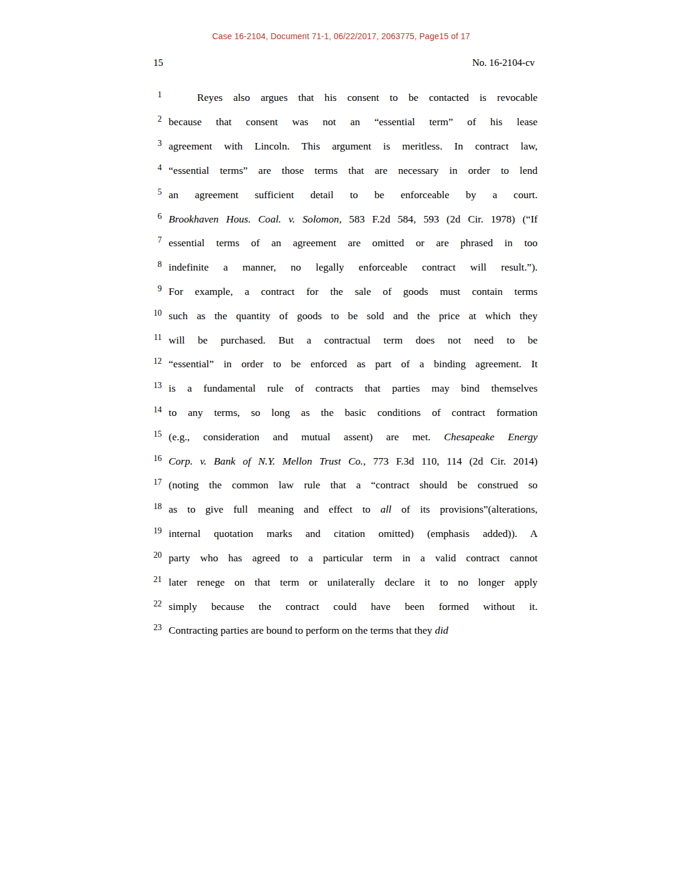Case 16-2104, Document 71-1, 06/22/2017, 2063775, Page15 of 17
15 No. 16-2104-cv
Reyes also argues that his consent to be contacted is revocable
because that consent was not an “essential term” of his lease
agreement with Lincoln. This argument is meritless. In contract law,
“essential terms” are those terms that are necessary in order to lend
an agreement sufficient detail to be enforceable by a court.
Brookhaven Hous. Coal. v. Solomon, 583 F.2d 584, 593 (2d Cir. 1978) (“If
essential terms of an agreement are omitted or are phrased in too
indefinite a manner, no legally enforceable contract will result.”).
For example, a contract for the sale of goods must contain terms
such as the quantity of goods to be sold and the price at which they
will be purchased. But a contractual term does not need to be
“essential” in order to be enforced as part of a binding agreement. It
is a fundamental rule of contracts that parties may bind themselves
to any terms, so long as the basic conditions of contract formation
(e.g., consideration and mutual assent) are met. Chesapeake Energy
Corp. v. Bank of N.Y. Mellon Trust Co., 773 F.3d 110, 114 (2d Cir. 2014)
(noting the common law rule that a “contract should be construed so
as to give full meaning and effect to all of its provisions”(alterations,
internal quotation marks and citation omitted) (emphasis added)). A
party who has agreed to a particular term in a valid contract cannot
later renege on that term or unilaterally declare it to no longer apply
simply because the contract could have been formed without it.
Contracting parties are bound to perform on the terms that they did